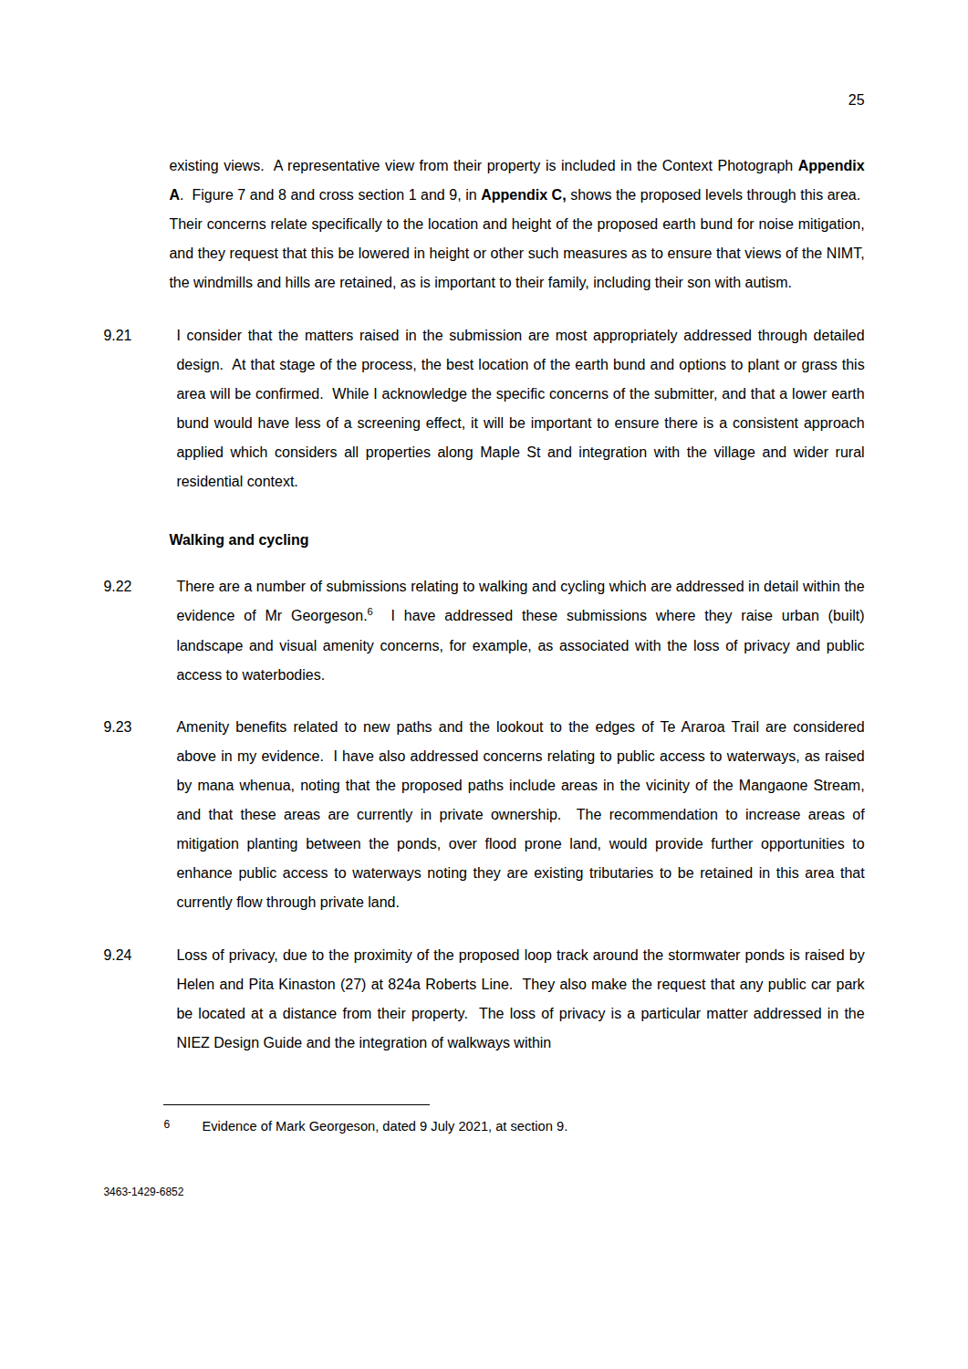25
existing views. A representative view from their property is included in the Context Photograph Appendix A. Figure 7 and 8 and cross section 1 and 9, in Appendix C, shows the proposed levels through this area. Their concerns relate specifically to the location and height of the proposed earth bund for noise mitigation, and they request that this be lowered in height or other such measures as to ensure that views of the NIMT, the windmills and hills are retained, as is important to their family, including their son with autism.
9.21
I consider that the matters raised in the submission are most appropriately addressed through detailed design. At that stage of the process, the best location of the earth bund and options to plant or grass this area will be confirmed. While I acknowledge the specific concerns of the submitter, and that a lower earth bund would have less of a screening effect, it will be important to ensure there is a consistent approach applied which considers all properties along Maple St and integration with the village and wider rural residential context.
Walking and cycling
9.22
There are a number of submissions relating to walking and cycling which are addressed in detail within the evidence of Mr Georgeson.6 I have addressed these submissions where they raise urban (built) landscape and visual amenity concerns, for example, as associated with the loss of privacy and public access to waterbodies.
9.23
Amenity benefits related to new paths and the lookout to the edges of Te Araroa Trail are considered above in my evidence. I have also addressed concerns relating to public access to waterways, as raised by mana whenua, noting that the proposed paths include areas in the vicinity of the Mangaone Stream, and that these areas are currently in private ownership. The recommendation to increase areas of mitigation planting between the ponds, over flood prone land, would provide further opportunities to enhance public access to waterways noting they are existing tributaries to be retained in this area that currently flow through private land.
9.24
Loss of privacy, due to the proximity of the proposed loop track around the stormwater ponds is raised by Helen and Pita Kinaston (27) at 824a Roberts Line. They also make the request that any public car park be located at a distance from their property. The loss of privacy is a particular matter addressed in the NIEZ Design Guide and the integration of walkways within
6
Evidence of Mark Georgeson, dated 9 July 2021, at section 9.
3463-1429-6852